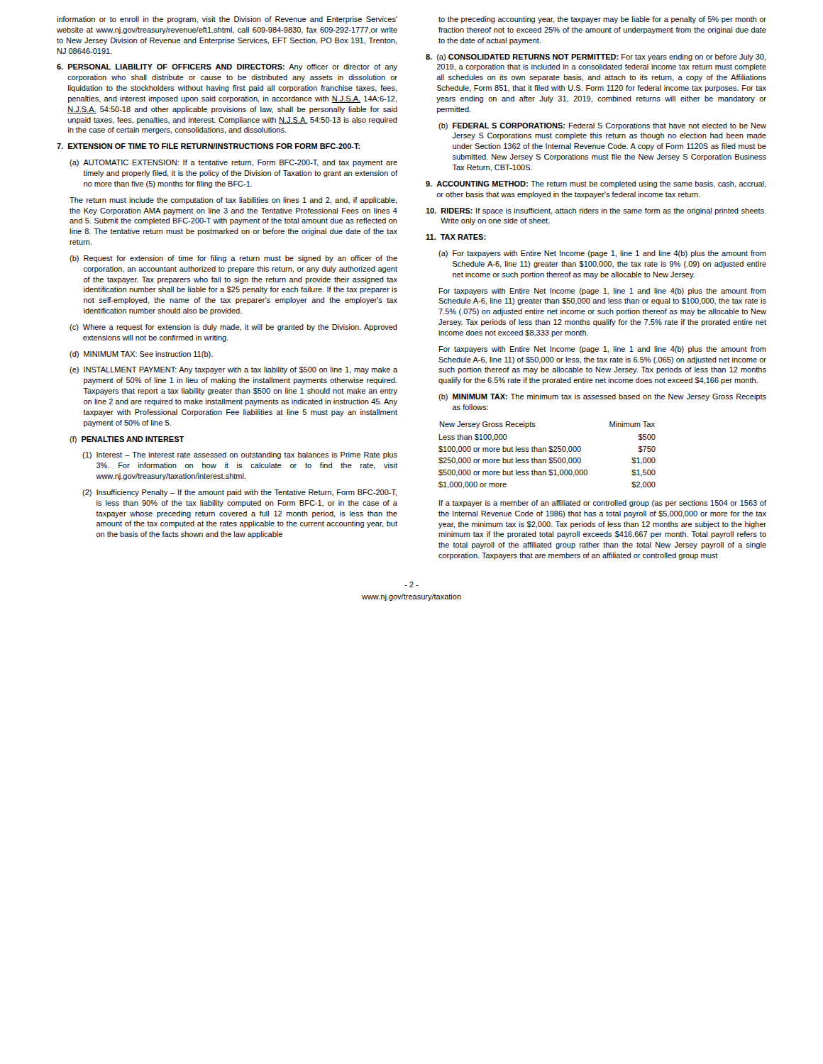information or to enroll in the program, visit the Division of Revenue and Enterprise Services' website at www.nj.gov/treasury/revenue/eft1.shtml, call 609-984-9830, fax 609-292-1777,or write to New Jersey Division of Revenue and Enterprise Services, EFT Section, PO Box 191, Trenton, NJ 08646-0191.
6.
PERSONAL LIABILITY OF OFFICERS AND DIRECTORS: Any officer or director of any corporation who shall distribute or cause to be distributed any assets in dissolution or liquidation to the stockholders without having first paid all corporation franchise taxes, fees, penalties, and interest imposed upon said corporation, in accordance with N.J.S.A. 14A:6-12, N.J.S.A. 54:50-18 and other applicable provisions of law, shall be personally liable for said unpaid taxes, fees, penalties, and interest. Compliance with N.J.S.A. 54:50-13 is also required in the case of certain mergers, consolidations, and dissolutions.
7.
EXTENSION OF TIME TO FILE RETURN/INSTRUCTIONS FOR FORM BFC-200-T:
(a)
AUTOMATIC EXTENSION: If a tentative return, Form BFC-200-T, and tax payment are timely and properly filed, it is the policy of the Division of Taxation to grant an extension of no more than five (5) months for filing the BFC-1.
The return must include the computation of tax liabilities on lines 1 and 2, and, if applicable, the Key Corporation AMA payment on line 3 and the Tentative Professional Fees on lines 4 and 5. Submit the completed BFC-200-T with payment of the total amount due as reflected on line 8. The tentative return must be postmarked on or before the original due date of the tax return.
(b)
Request for extension of time for filing a return must be signed by an officer of the corporation, an accountant authorized to prepare this return, or any duly authorized agent of the taxpayer. Tax preparers who fail to sign the return and provide their assigned tax identification number shall be liable for a $25 penalty for each failure. If the tax preparer is not self-employed, the name of the tax preparer's employer and the employer's tax identification number should also be provided.
(c)
Where a request for extension is duly made, it will be granted by the Division. Approved extensions will not be confirmed in writing.
(d)
MINIMUM TAX: See instruction 11(b).
(e)
INSTALLMENT PAYMENT: Any taxpayer with a tax liability of $500 on line 1, may make a payment of 50% of line 1 in lieu of making the installment payments otherwise required. Taxpayers that report a tax liability greater than $500 on line 1 should not make an entry on line 2 and are required to make installment payments as indicated in instruction 45. Any taxpayer with Professional Corporation Fee liabilities at line 5 must pay an installment payment of 50% of line 5.
(f)
PENALTIES AND INTEREST
(1)
Interest – The interest rate assessed on outstanding tax balances is Prime Rate plus 3%. For information on how it is calculate or to find the rate, visit www.nj.gov/treasury/taxation/interest.shtml.
(2)
Insufficiency Penalty – If the amount paid with the Tentative Return, Form BFC-200-T, is less than 90% of the tax liability computed on Form BFC-1, or in the case of a taxpayer whose preceding return covered a full 12 month period, is less than the amount of the tax computed at the rates applicable to the current accounting year, but on the basis of the facts shown and the law applicable
to the preceding accounting year, the taxpayer may be liable for a penalty of 5% per month or fraction thereof not to exceed 25% of the amount of underpayment from the original due date to the date of actual payment.
8.
(a) CONSOLIDATED RETURNS NOT PERMITTED: For tax years ending on or before July 30, 2019, a corporation that is included in a consolidated federal income tax return must complete all schedules on its own separate basis, and attach to its return, a copy of the Affiliations Schedule, Form 851, that it filed with U.S. Form 1120 for federal income tax purposes. For tax years ending on and after July 31, 2019, combined returns will either be mandatory or permitted.
(b)
FEDERAL S CORPORATIONS: Federal S Corporations that have not elected to be New Jersey S Corporations must complete this return as though no election had been made under Section 1362 of the Internal Revenue Code. A copy of Form 1120S as filed must be submitted. New Jersey S Corporations must file the New Jersey S Corporation Business Tax Return, CBT-100S.
9.
ACCOUNTING METHOD: The return must be completed using the same basis, cash, accrual, or other basis that was employed in the taxpayer's federal income tax return.
10.
RIDERS: If space is insufficient, attach riders in the same form as the original printed sheets. Write only on one side of sheet.
11.
TAX RATES:
(a)
For taxpayers with Entire Net Income (page 1, line 1 and line 4(b) plus the amount from Schedule A-6, line 11) greater than $100,000, the tax rate is 9% (.09) on adjusted entire net income or such portion thereof as may be allocable to New Jersey.
For taxpayers with Entire Net Income (page 1, line 1 and line 4(b) plus the amount from Schedule A-6, line 11) greater than $50,000 and less than or equal to $100,000, the tax rate is 7.5% (.075) on adjusted entire net income or such portion thereof as may be allocable to New Jersey. Tax periods of less than 12 months qualify for the 7.5% rate if the prorated entire net income does not exceed $8,333 per month.
For taxpayers with Entire Net Income (page 1, line 1 and line 4(b) plus the amount from Schedule A-6, line 11) of $50,000 or less, the tax rate is 6.5% (.065) on adjusted net income or such portion thereof as may be allocable to New Jersey. Tax periods of less than 12 months qualify for the 6.5% rate if the prorated entire net income does not exceed $4,166 per month.
(b)
MINIMUM TAX: The minimum tax is assessed based on the New Jersey Gross Receipts as follows:
| New Jersey Gross Receipts | Minimum Tax |
| --- | --- |
| Less than $100,000 | $500 |
| $100,000 or more but less than $250,000 | $750 |
| $250,000 or more but less than $500,000 | $1,000 |
| $500,000 or more but less than $1,000,000 | $1,500 |
| $1,000,000 or more | $2,000 |
If a taxpayer is a member of an affiliated or controlled group (as per sections 1504 or 1563 of the Internal Revenue Code of 1986) that has a total payroll of $5,000,000 or more for the tax year, the minimum tax is $2,000. Tax periods of less than 12 months are subject to the higher minimum tax if the prorated total payroll exceeds $416,667 per month. Total payroll refers to the total payroll of the affiliated group rather than the total New Jersey payroll of a single corporation. Taxpayers that are members of an affiliated or controlled group must
- 2 -
www.nj.gov/treasury/taxation